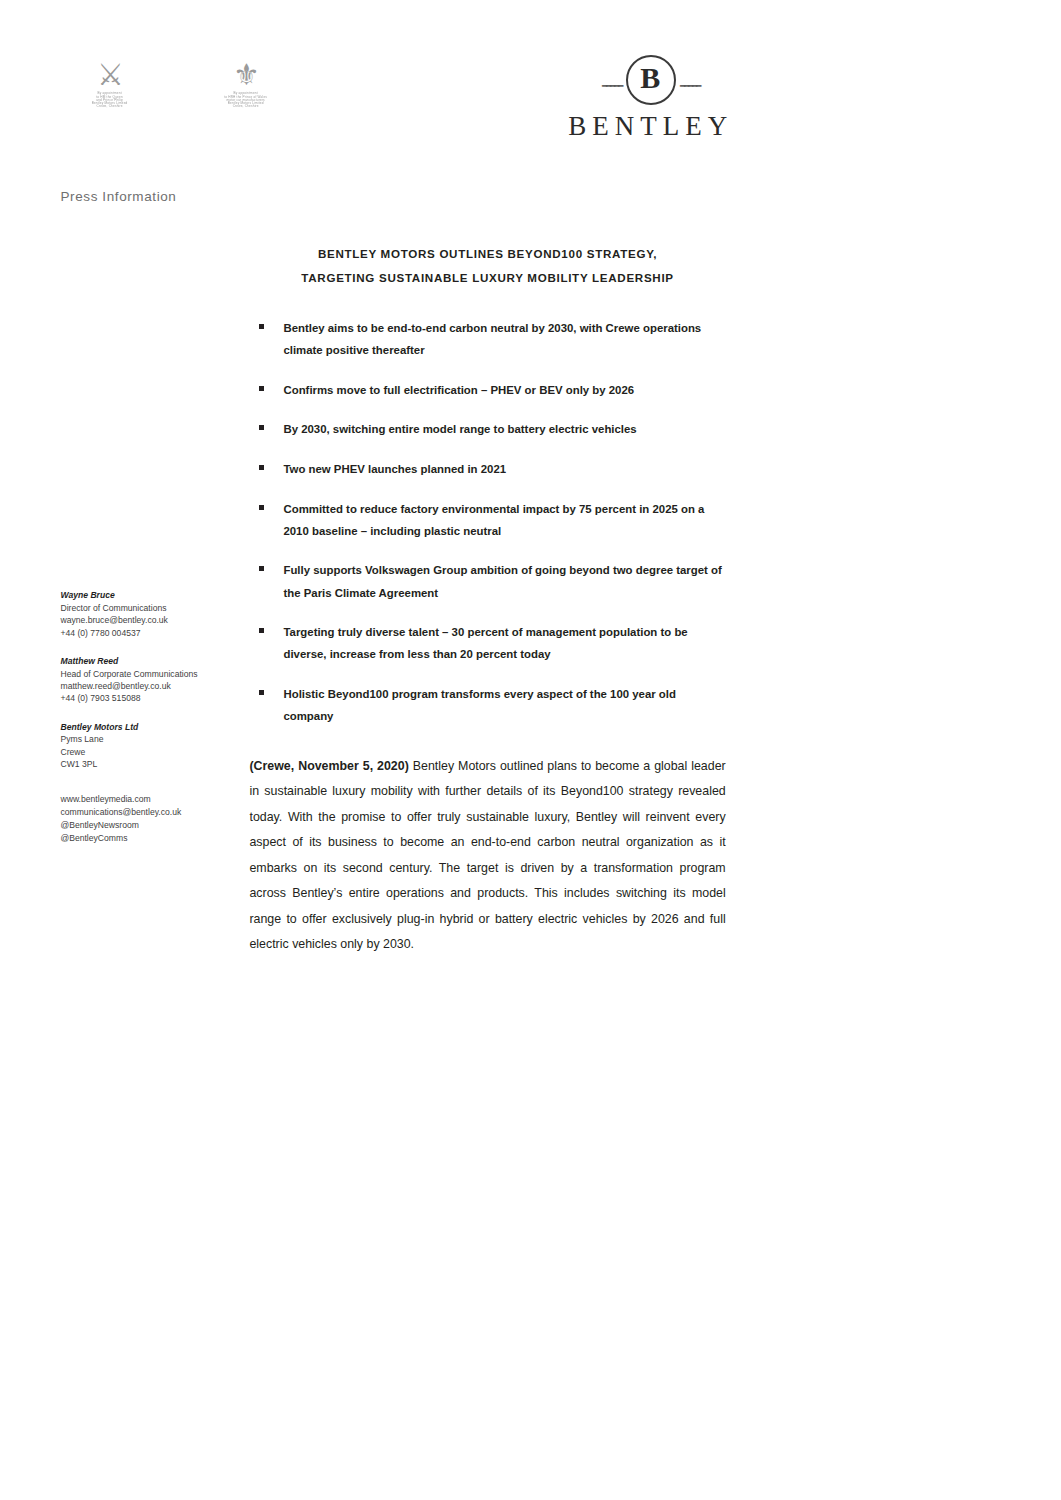⚔
By appointment to HM the Queen and Prince Philip Bentley Motors Limited Crewe, Cheshire
⚜
By appointment to HRH the Prince of Wales motor car manufacturers Bentley Motors Limited Crewe, Cheshire
━━━━━ B ━━━━━
BENTLEY
Press Information
Wayne Bruce
Director of Communications
wayne.bruce@bentley.co.uk
+44 (0) 7780 004537
Matthew Reed
Head of Corporate Communications
matthew.reed@bentley.co.uk
+44 (0) 7903 515088
Bentley Motors Ltd
Pyms Lane
Crewe
CW1 3PL
www.bentleymedia.com
communications@bentley.co.uk
@BentleyNewsroom
@BentleyComms
Bentley Motors outlines Beyond100 strategy,
targeting sustainable luxury mobility leadership
Bentley aims to be end-to-end carbon neutral by 2030, with Crewe operations climate positive thereafter
Confirms move to full electrification – PHEV or BEV only by 2026
By 2030, switching entire model range to battery electric vehicles
Two new PHEV launches planned in 2021
Committed to reduce factory environmental impact by 75 percent in 2025 on a 2010 baseline – including plastic neutral
Fully supports Volkswagen Group ambition of going beyond two degree target of the Paris Climate Agreement
Targeting truly diverse talent – 30 percent of management population to be diverse, increase from less than 20 percent today
Holistic Beyond100 program transforms every aspect of the 100 year old company
(Crewe, November 5, 2020) Bentley Motors outlined plans to become a global leader in sustainable luxury mobility with further details of its Beyond100 strategy revealed today. With the promise to offer truly sustainable luxury, Bentley will reinvent every aspect of its business to become an end-to-end carbon neutral organization as it embarks on its second century. The target is driven by a transformation program across Bentley’s entire operations and products. This includes switching its model range to offer exclusively plug-in hybrid or battery electric vehicles by 2026 and full electric vehicles only by 2030.